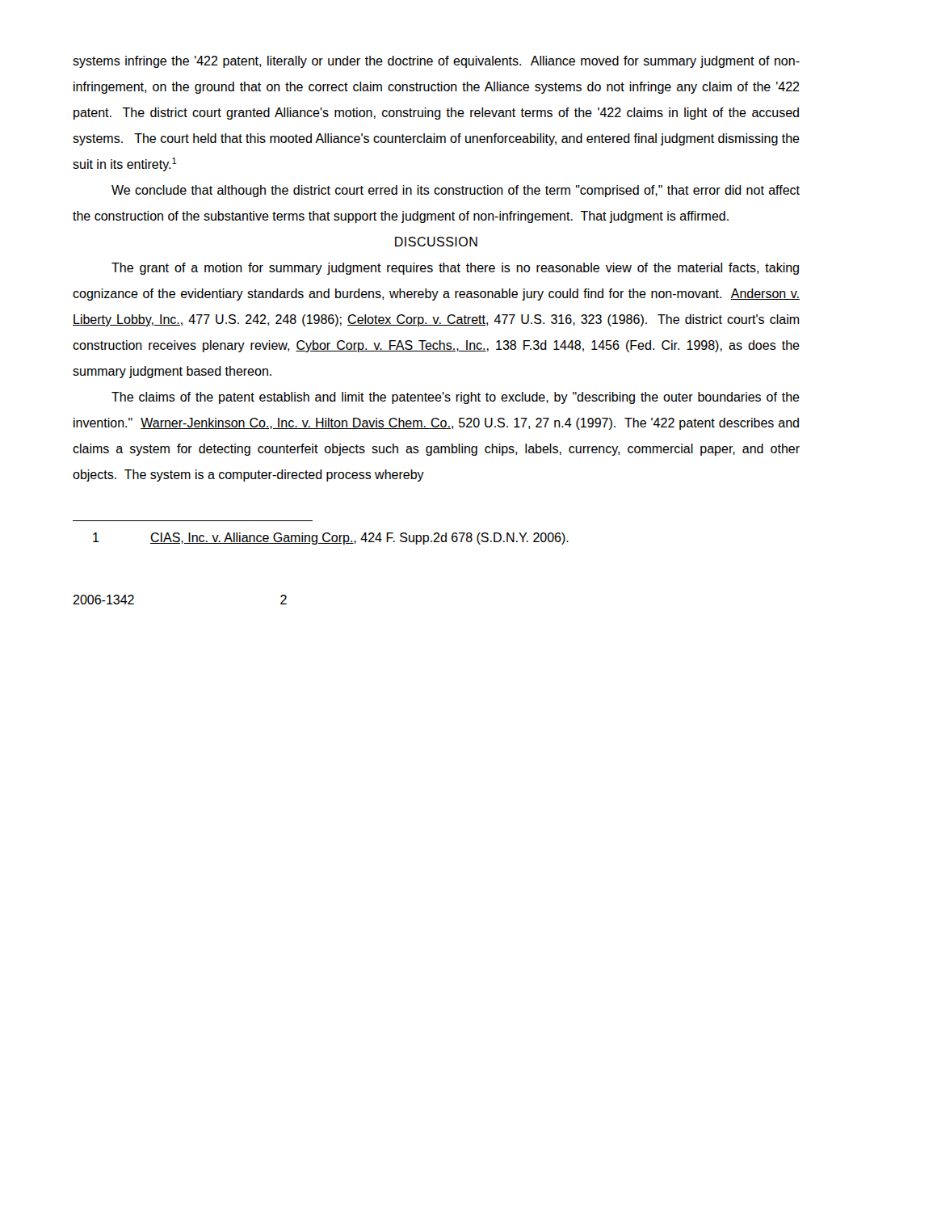systems infringe the '422 patent, literally or under the doctrine of equivalents. Alliance moved for summary judgment of non-infringement, on the ground that on the correct claim construction the Alliance systems do not infringe any claim of the '422 patent. The district court granted Alliance's motion, construing the relevant terms of the '422 claims in light of the accused systems. The court held that this mooted Alliance's counterclaim of unenforceability, and entered final judgment dismissing the suit in its entirety.1
We conclude that although the district court erred in its construction of the term "comprised of," that error did not affect the construction of the substantive terms that support the judgment of non-infringement. That judgment is affirmed.
DISCUSSION
The grant of a motion for summary judgment requires that there is no reasonable view of the material facts, taking cognizance of the evidentiary standards and burdens, whereby a reasonable jury could find for the non-movant. Anderson v. Liberty Lobby, Inc., 477 U.S. 242, 248 (1986); Celotex Corp. v. Catrett, 477 U.S. 316, 323 (1986). The district court's claim construction receives plenary review, Cybor Corp. v. FAS Techs., Inc., 138 F.3d 1448, 1456 (Fed. Cir. 1998), as does the summary judgment based thereon.
The claims of the patent establish and limit the patentee's right to exclude, by "describing the outer boundaries of the invention." Warner-Jenkinson Co., Inc. v. Hilton Davis Chem. Co., 520 U.S. 17, 27 n.4 (1997). The '422 patent describes and claims a system for detecting counterfeit objects such as gambling chips, labels, currency, commercial paper, and other objects. The system is a computer-directed process whereby
1 CIAS, Inc. v. Alliance Gaming Corp., 424 F. Supp.2d 678 (S.D.N.Y. 2006).
2006-1342 2